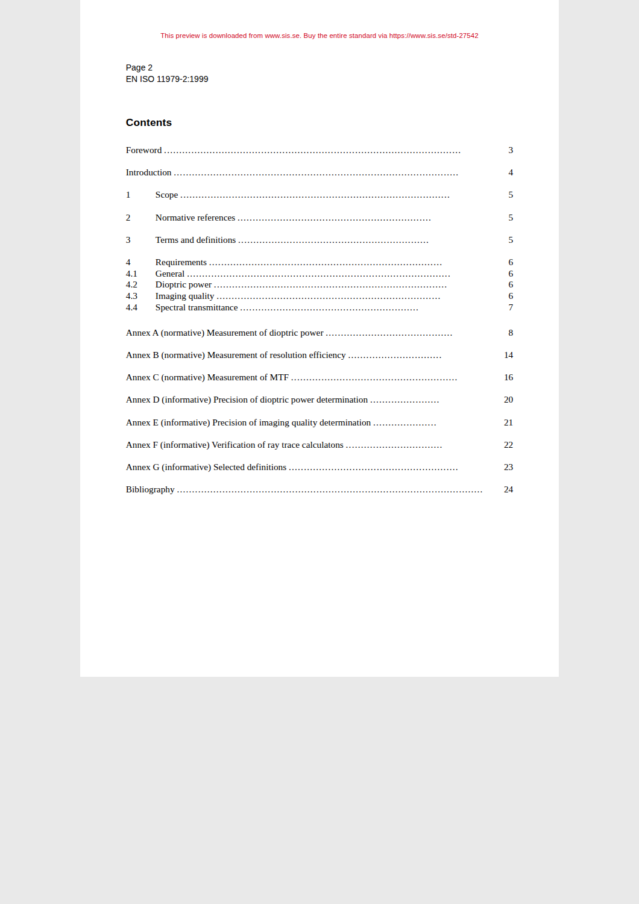This preview is downloaded from www.sis.se. Buy the entire standard via https://www.sis.se/std-27542
Page 2
EN ISO 11979-2:1999
Contents
Foreword .................................................................................................. 3
Introduction .............................................................................................. 4
1 Scope ......................................................................................... 5
2 Normative references ................................................................ 5
3 Terms and definitions ............................................................... 5
4 Requirements ............................................................................. 6
4.1 General ....................................................................................... 6
4.2 Dioptric power ............................................................................. 6
4.3 Imaging quality .......................................................................... 6
4.4 Spectral transmittance ........................................................... 7
Annex A (normative) Measurement of dioptric power .......................................... 8
Annex B (normative) Measurement of resolution efficiency ............................... 14
Annex C (normative) Measurement of MTF ....................................................... 16
Annex D (informative) Precision of dioptric power determination ....................... 20
Annex E (informative) Precision of imaging quality determination ..................... 21
Annex F (informative) Verification of ray trace calculatons ................................ 22
Annex G (informative) Selected definitions ........................................................ 23
Bibliography ..................................................................................................... 24